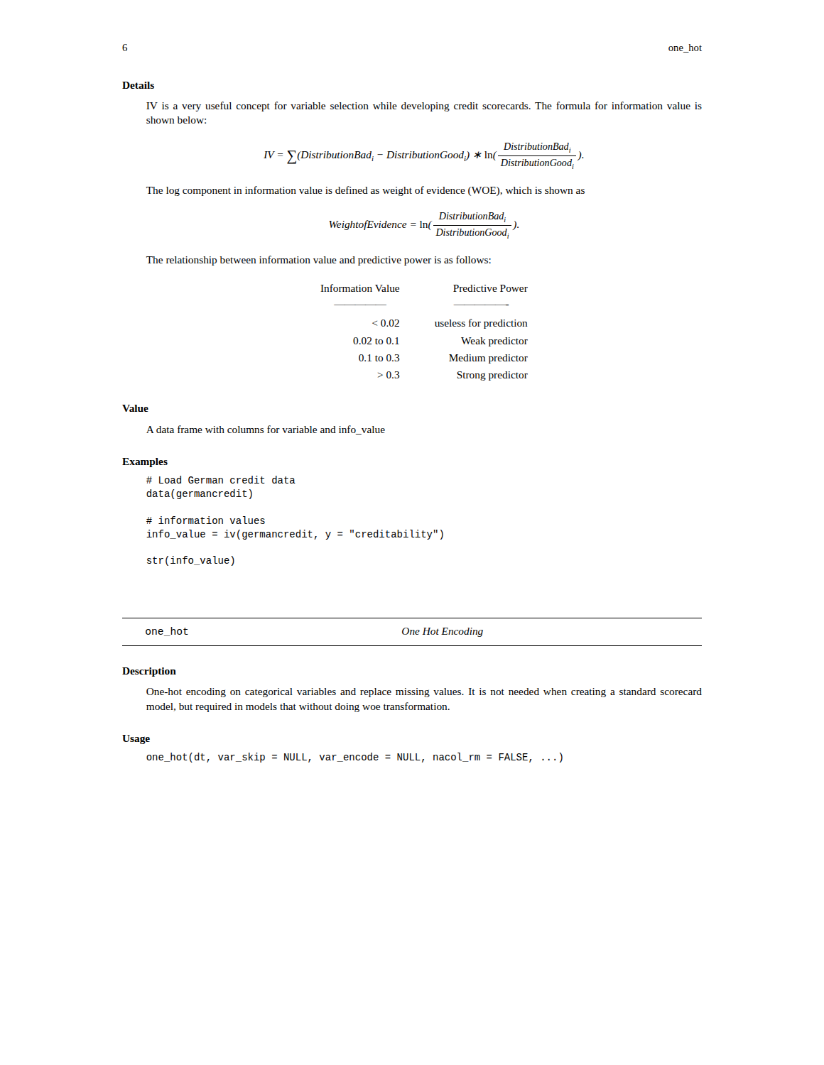6 one_hot
Details
IV is a very useful concept for variable selection while developing credit scorecards. The formula for information value is shown below:
IV = ∑(DistributionBadi − DistributionGoodi) ∗ ln(DistributionBadi DistributionGoodi).
The log component in information value is defined as weight of evidence (WOE), which is shown as
WeightofEvidence = ln(DistributionBadi DistributionGoodi).
The relationship between information value and predictive power is as follows:
| Information Value | Predictive Power |
| --- | --- |
| ————— | —————- |
| < 0.02 | useless for prediction |
| 0.02 to 0.1 | Weak predictor |
| 0.1 to 0.3 | Medium predictor |
| > 0.3 | Strong predictor |
Value
A data frame with columns for variable and info_value
Examples
# Load German credit data
data(germancredit)

# information values
info_value = iv(germancredit, y = "creditability")

str(info_value)
one_hot One Hot Encoding
Description
One-hot encoding on categorical variables and replace missing values. It is not needed when creating a standard scorecard model, but required in models that without doing woe transformation.
Usage
one_hot(dt, var_skip = NULL, var_encode = NULL, nacol_rm = FALSE, ...)